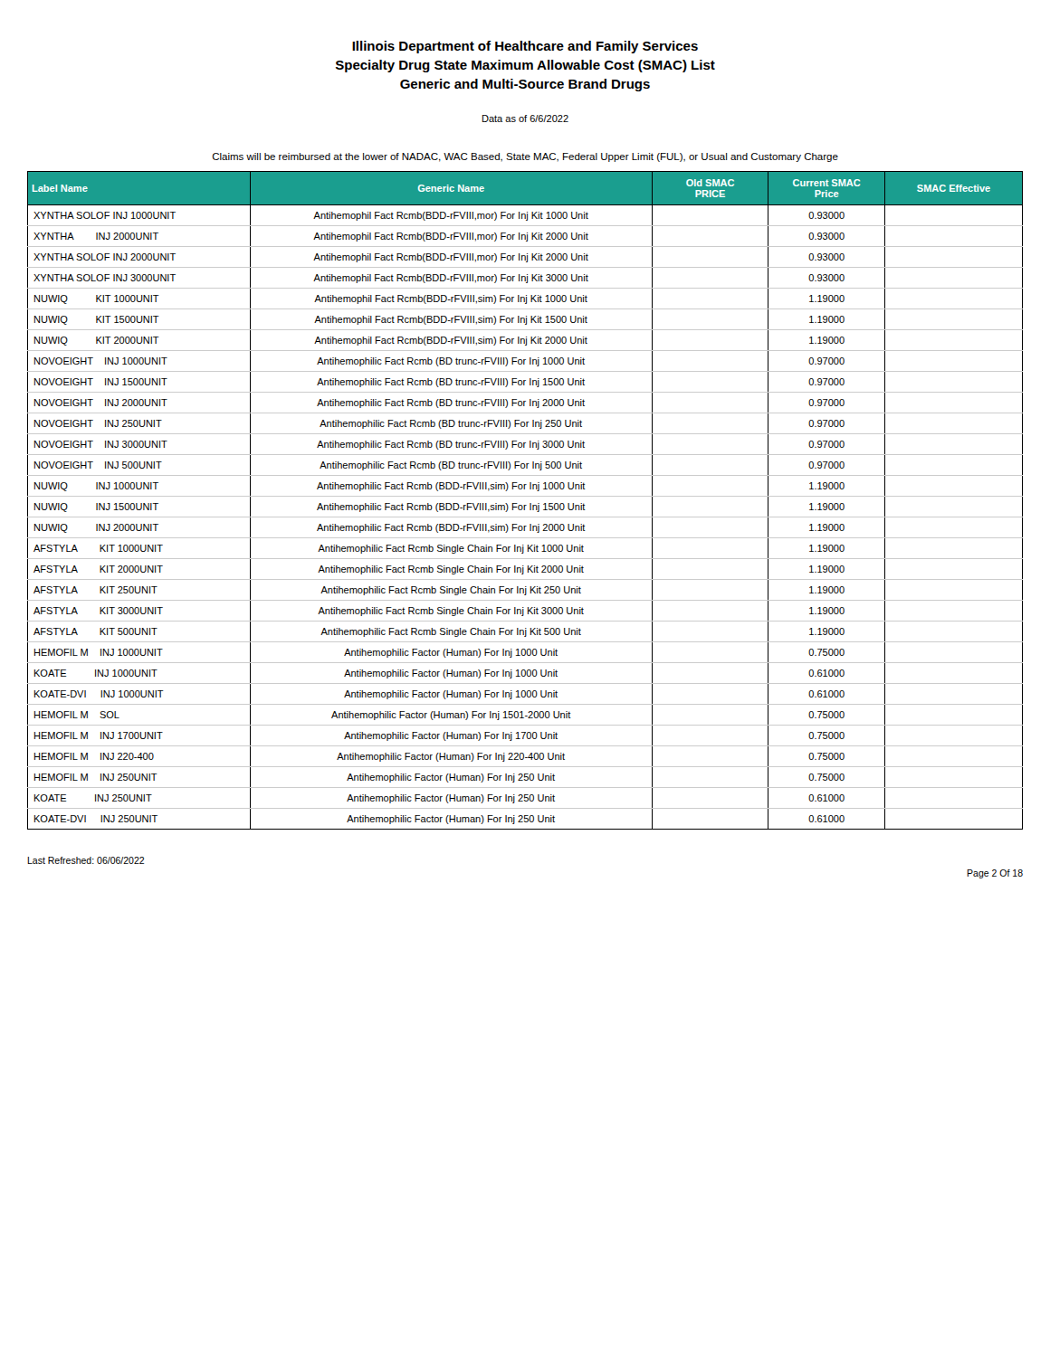Illinois Department of Healthcare and Family Services
Specialty Drug State Maximum Allowable Cost (SMAC) List
Generic and Multi-Source Brand Drugs
Data as of 6/6/2022
Claims will be reimbursed at the lower of NADAC, WAC Based, State MAC, Federal Upper Limit (FUL), or Usual and Customary Charge
| Label Name | Generic Name | Old SMAC PRICE | Current SMAC Price | SMAC Effective |
| --- | --- | --- | --- | --- |
| XYNTHA SOLOF INJ 1000UNIT | Antihemophil Fact Rcmb(BDD-rFVIII,mor) For Inj Kit 1000 Unit | | 0.93000 | |
| XYNTHA INJ 2000UNIT | Antihemophil Fact Rcmb(BDD-rFVIII,mor) For Inj Kit 2000 Unit | | 0.93000 | |
| XYNTHA SOLOF INJ 2000UNIT | Antihemophil Fact Rcmb(BDD-rFVIII,mor) For Inj Kit 2000 Unit | | 0.93000 | |
| XYNTHA SOLOF INJ 3000UNIT | Antihemophil Fact Rcmb(BDD-rFVIII,mor) For Inj Kit 3000 Unit | | 0.93000 | |
| NUWIQ KIT 1000UNIT | Antihemophil Fact Rcmb(BDD-rFVIII,sim) For Inj Kit 1000 Unit | | 1.19000 | |
| NUWIQ KIT 1500UNIT | Antihemophil Fact Rcmb(BDD-rFVIII,sim) For Inj Kit 1500 Unit | | 1.19000 | |
| NUWIQ KIT 2000UNIT | Antihemophil Fact Rcmb(BDD-rFVIII,sim) For Inj Kit 2000 Unit | | 1.19000 | |
| NOVOEIGHT INJ 1000UNIT | Antihemophilic Fact Rcmb (BD trunc-rFVIII) For Inj 1000 Unit | | 0.97000 | |
| NOVOEIGHT INJ 1500UNIT | Antihemophilic Fact Rcmb (BD trunc-rFVIII) For Inj 1500 Unit | | 0.97000 | |
| NOVOEIGHT INJ 2000UNIT | Antihemophilic Fact Rcmb (BD trunc-rFVIII) For Inj 2000 Unit | | 0.97000 | |
| NOVOEIGHT INJ 250UNIT | Antihemophilic Fact Rcmb (BD trunc-rFVIII) For Inj 250 Unit | | 0.97000 | |
| NOVOEIGHT INJ 3000UNIT | Antihemophilic Fact Rcmb (BD trunc-rFVIII) For Inj 3000 Unit | | 0.97000 | |
| NOVOEIGHT INJ 500UNIT | Antihemophilic Fact Rcmb (BD trunc-rFVIII) For Inj 500 Unit | | 0.97000 | |
| NUWIQ INJ 1000UNIT | Antihemophilic Fact Rcmb (BDD-rFVIII,sim) For Inj 1000 Unit | | 1.19000 | |
| NUWIQ INJ 1500UNIT | Antihemophilic Fact Rcmb (BDD-rFVIII,sim) For Inj 1500 Unit | | 1.19000 | |
| NUWIQ INJ 2000UNIT | Antihemophilic Fact Rcmb (BDD-rFVIII,sim) For Inj 2000 Unit | | 1.19000 | |
| AFSTYLA KIT 1000UNIT | Antihemophilic Fact Rcmb Single Chain For Inj Kit 1000 Unit | | 1.19000 | |
| AFSTYLA KIT 2000UNIT | Antihemophilic Fact Rcmb Single Chain For Inj Kit 2000 Unit | | 1.19000 | |
| AFSTYLA KIT 250UNIT | Antihemophilic Fact Rcmb Single Chain For Inj Kit 250 Unit | | 1.19000 | |
| AFSTYLA KIT 3000UNIT | Antihemophilic Fact Rcmb Single Chain For Inj Kit 3000 Unit | | 1.19000 | |
| AFSTYLA KIT 500UNIT | Antihemophilic Fact Rcmb Single Chain For Inj Kit 500 Unit | | 1.19000 | |
| HEMOFIL M INJ 1000UNIT | Antihemophilic Factor (Human) For Inj 1000 Unit | | 0.75000 | |
| KOATE INJ 1000UNIT | Antihemophilic Factor (Human) For Inj 1000 Unit | | 0.61000 | |
| KOATE-DVI INJ 1000UNIT | Antihemophilic Factor (Human) For Inj 1000 Unit | | 0.61000 | |
| HEMOFIL M SOL | Antihemophilic Factor (Human) For Inj 1501-2000 Unit | | 0.75000 | |
| HEMOFIL M INJ 1700UNIT | Antihemophilic Factor (Human) For Inj 1700 Unit | | 0.75000 | |
| HEMOFIL M INJ 220-400 | Antihemophilic Factor (Human) For Inj 220-400 Unit | | 0.75000 | |
| HEMOFIL M INJ 250UNIT | Antihemophilic Factor (Human) For Inj 250 Unit | | 0.75000 | |
| KOATE INJ 250UNIT | Antihemophilic Factor (Human) For Inj 250 Unit | | 0.61000 | |
| KOATE-DVI INJ 250UNIT | Antihemophilic Factor (Human) For Inj 250 Unit | | 0.61000 | |
Last Refreshed: 06/06/2022 Page 2 Of 18